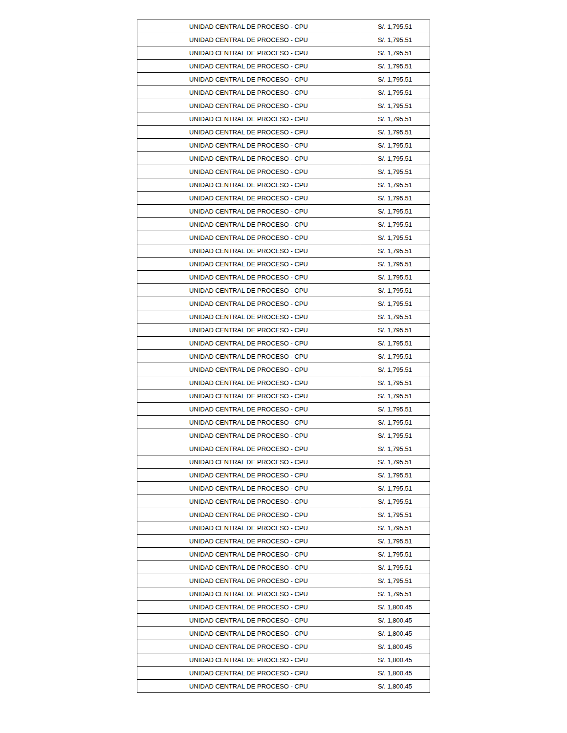| UNIDAD CENTRAL DE PROCESO - CPU | S/. 1,795.51 |
| UNIDAD CENTRAL DE PROCESO - CPU | S/. 1,795.51 |
| UNIDAD CENTRAL DE PROCESO - CPU | S/. 1,795.51 |
| UNIDAD CENTRAL DE PROCESO - CPU | S/. 1,795.51 |
| UNIDAD CENTRAL DE PROCESO - CPU | S/. 1,795.51 |
| UNIDAD CENTRAL DE PROCESO - CPU | S/. 1,795.51 |
| UNIDAD CENTRAL DE PROCESO - CPU | S/. 1,795.51 |
| UNIDAD CENTRAL DE PROCESO - CPU | S/. 1,795.51 |
| UNIDAD CENTRAL DE PROCESO - CPU | S/. 1,795.51 |
| UNIDAD CENTRAL DE PROCESO - CPU | S/. 1,795.51 |
| UNIDAD CENTRAL DE PROCESO - CPU | S/. 1,795.51 |
| UNIDAD CENTRAL DE PROCESO - CPU | S/. 1,795.51 |
| UNIDAD CENTRAL DE PROCESO - CPU | S/. 1,795.51 |
| UNIDAD CENTRAL DE PROCESO - CPU | S/. 1,795.51 |
| UNIDAD CENTRAL DE PROCESO - CPU | S/. 1,795.51 |
| UNIDAD CENTRAL DE PROCESO - CPU | S/. 1,795.51 |
| UNIDAD CENTRAL DE PROCESO - CPU | S/. 1,795.51 |
| UNIDAD CENTRAL DE PROCESO - CPU | S/. 1,795.51 |
| UNIDAD CENTRAL DE PROCESO - CPU | S/. 1,795.51 |
| UNIDAD CENTRAL DE PROCESO - CPU | S/. 1,795.51 |
| UNIDAD CENTRAL DE PROCESO - CPU | S/. 1,795.51 |
| UNIDAD CENTRAL DE PROCESO - CPU | S/. 1,795.51 |
| UNIDAD CENTRAL DE PROCESO - CPU | S/. 1,795.51 |
| UNIDAD CENTRAL DE PROCESO - CPU | S/. 1,795.51 |
| UNIDAD CENTRAL DE PROCESO - CPU | S/. 1,795.51 |
| UNIDAD CENTRAL DE PROCESO - CPU | S/. 1,795.51 |
| UNIDAD CENTRAL DE PROCESO - CPU | S/. 1,795.51 |
| UNIDAD CENTRAL DE PROCESO - CPU | S/. 1,795.51 |
| UNIDAD CENTRAL DE PROCESO - CPU | S/. 1,795.51 |
| UNIDAD CENTRAL DE PROCESO - CPU | S/. 1,795.51 |
| UNIDAD CENTRAL DE PROCESO - CPU | S/. 1,795.51 |
| UNIDAD CENTRAL DE PROCESO - CPU | S/. 1,795.51 |
| UNIDAD CENTRAL DE PROCESO - CPU | S/. 1,795.51 |
| UNIDAD CENTRAL DE PROCESO - CPU | S/. 1,795.51 |
| UNIDAD CENTRAL DE PROCESO - CPU | S/. 1,795.51 |
| UNIDAD CENTRAL DE PROCESO - CPU | S/. 1,795.51 |
| UNIDAD CENTRAL DE PROCESO - CPU | S/. 1,795.51 |
| UNIDAD CENTRAL DE PROCESO - CPU | S/. 1,795.51 |
| UNIDAD CENTRAL DE PROCESO - CPU | S/. 1,795.51 |
| UNIDAD CENTRAL DE PROCESO - CPU | S/. 1,795.51 |
| UNIDAD CENTRAL DE PROCESO - CPU | S/. 1,795.51 |
| UNIDAD CENTRAL DE PROCESO - CPU | S/. 1,795.51 |
| UNIDAD CENTRAL DE PROCESO - CPU | S/. 1,795.51 |
| UNIDAD CENTRAL DE PROCESO - CPU | S/. 1,795.51 |
| UNIDAD CENTRAL DE PROCESO - CPU | S/. 1,800.45 |
| UNIDAD CENTRAL DE PROCESO - CPU | S/. 1,800.45 |
| UNIDAD CENTRAL DE PROCESO - CPU | S/. 1,800.45 |
| UNIDAD CENTRAL DE PROCESO - CPU | S/. 1,800.45 |
| UNIDAD CENTRAL DE PROCESO - CPU | S/. 1,800.45 |
| UNIDAD CENTRAL DE PROCESO - CPU | S/. 1,800.45 |
| UNIDAD CENTRAL DE PROCESO - CPU | S/. 1,800.45 |